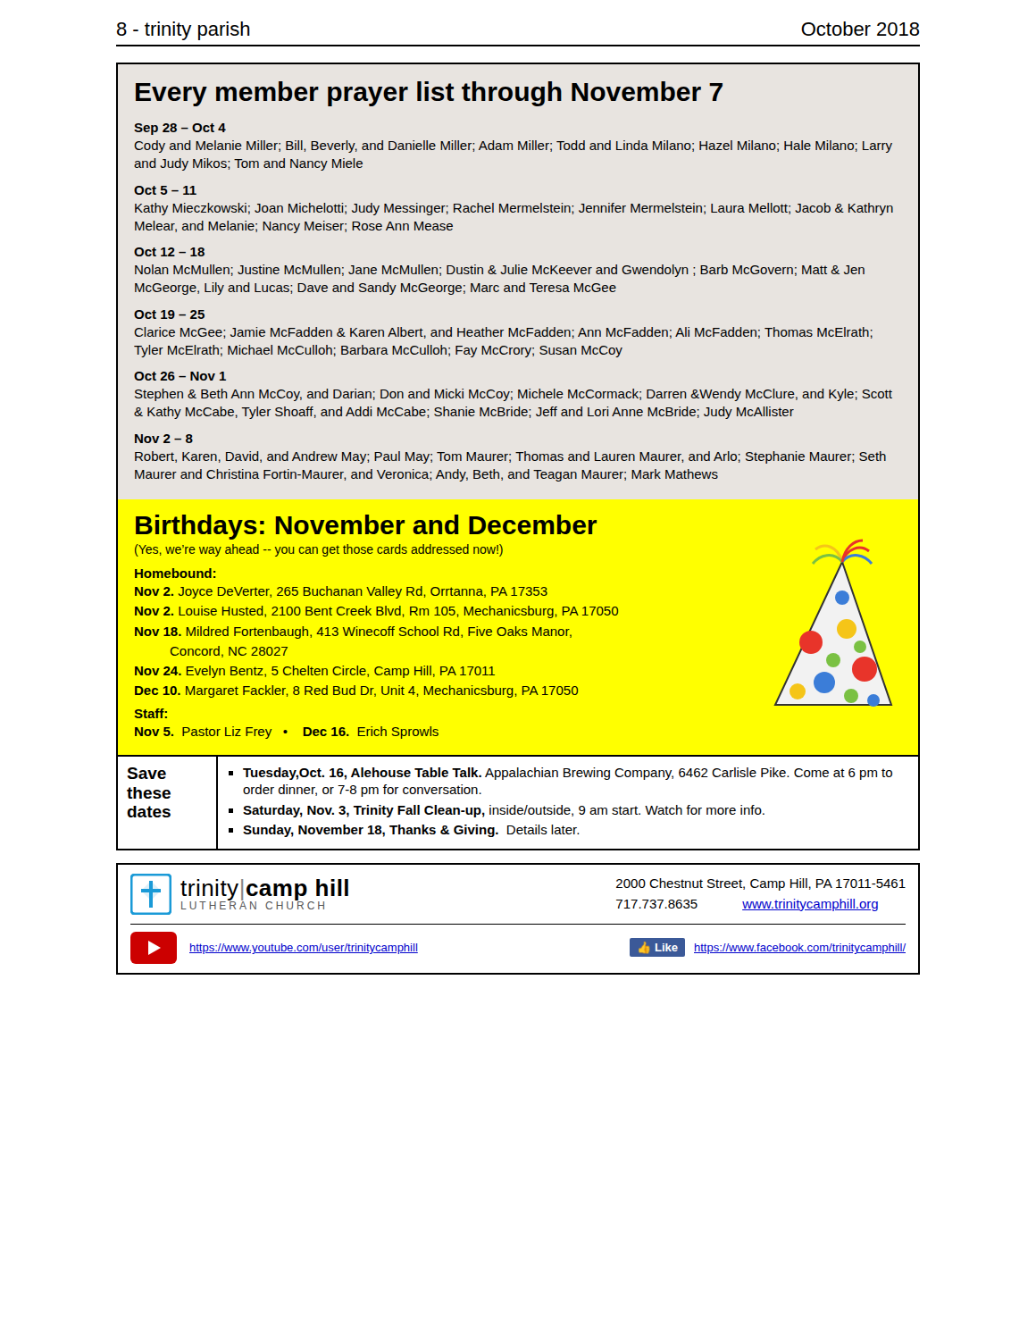8 - trinity parish
October 2018
Every member prayer list through November 7
Sep 28 – Oct 4
Cody and Melanie Miller; Bill, Beverly, and Danielle Miller; Adam Miller; Todd and Linda Milano; Hazel Milano; Hale Milano; Larry and Judy Mikos; Tom and Nancy Miele
Oct 5 – 11
Kathy Mieczkowski; Joan Michelotti; Judy Messinger; Rachel Mermelstein; Jennifer Mermelstein; Laura Mellott; Jacob & Kathryn Melear, and Melanie; Nancy Meiser; Rose Ann Mease
Oct 12 – 18
Nolan McMullen; Justine McMullen; Jane McMullen; Dustin & Julie McKeever and Gwendolyn ; Barb McGovern; Matt & Jen McGeorge, Lily and Lucas; Dave and Sandy McGeorge; Marc and Teresa McGee
Oct 19 – 25
Clarice McGee; Jamie McFadden & Karen Albert, and Heather McFadden; Ann McFadden; Ali McFadden; Thomas McElrath; Tyler McElrath; Michael McCulloh; Barbara McCulloh; Fay McCrory; Susan McCoy
Oct 26 – Nov 1
Stephen & Beth Ann McCoy, and Darian; Don and Micki McCoy; Michele McCormack; Darren &Wendy McClure, and Kyle; Scott & Kathy McCabe, Tyler Shoaff, and Addi McCabe; Shanie McBride; Jeff and Lori Anne McBride; Judy McAllister
Nov 2 – 8
Robert, Karen, David, and Andrew May; Paul May; Tom Maurer; Thomas and Lauren Maurer, and Arlo; Stephanie Maurer; Seth Maurer and Christina Fortin-Maurer, and Veronica; Andy, Beth, and Teagan Maurer; Mark Mathews
Birthdays: November and December
(Yes, we’re way ahead -- you can get those cards addressed now!)
Homebound:
Nov 2. Joyce DeVerter, 265 Buchanan Valley Rd, Orrtanna, PA 17353
Nov 2. Louise Husted, 2100 Bent Creek Blvd, Rm 105, Mechanicsburg, PA 17050
Nov 18. Mildred Fortenbaugh, 413 Winecoff School Rd, Five Oaks Manor,
Concord, NC 28027
Nov 24. Evelyn Bentz, 5 Chelten Circle, Camp Hill, PA 17011
Dec 10. Margaret Fackler, 8 Red Bud Dr, Unit 4, Mechanicsburg, PA 17050
Staff:
Nov 5. Pastor Liz Frey • Dec 16. Erich Sprowls
Save these dates
Tuesday,Oct. 16, Alehouse Table Talk. Appalachian Brewing Company, 6462 Carlisle Pike. Come at 6 pm to order dinner, or 7-8 pm for conversation.
Saturday, Nov. 3, Trinity Fall Clean-up, inside/outside, 9 am start. Watch for more info.
Sunday, November 18, Thanks & Giving. Details later.
trinity|camp hill
LUTHERAN CHURCH
2000 Chestnut Street, Camp Hill, PA 17011-5461
717.737.8635 www.trinitycamphill.org
https://www.youtube.com/user/trinitycamphill
👍 Like https://www.facebook.com/trinitycamphill/